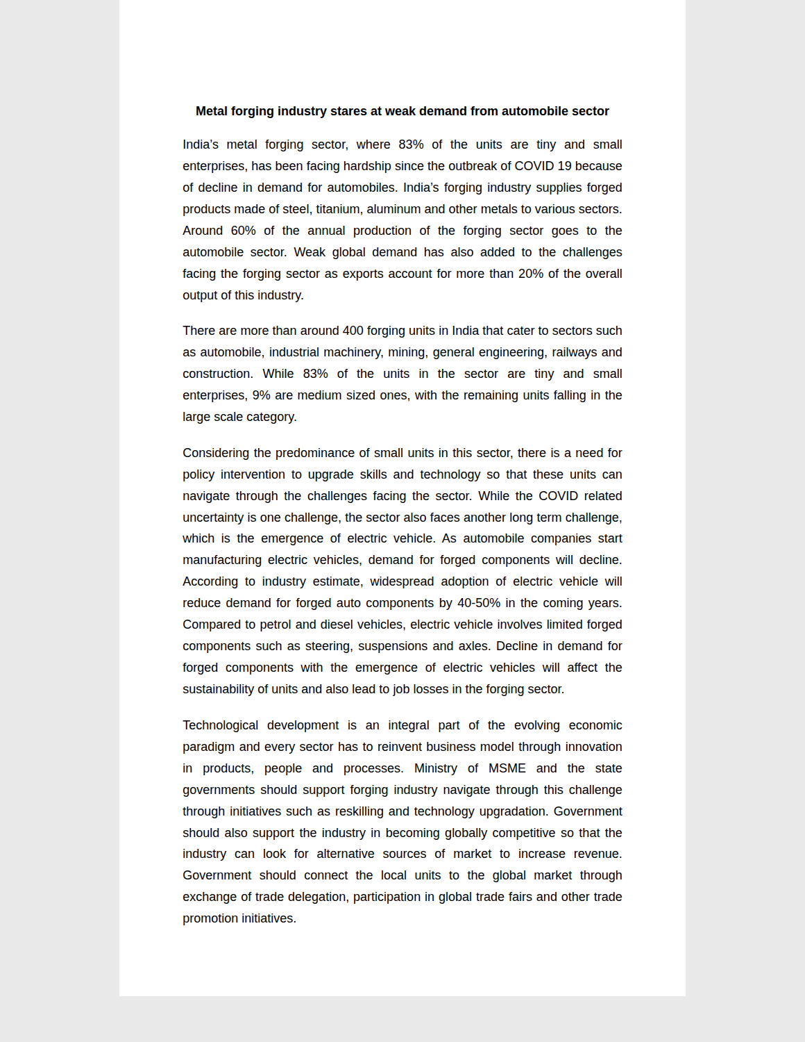Metal forging industry stares at weak demand from automobile sector
India’s metal forging sector, where 83% of the units are tiny and small enterprises, has been facing hardship since the outbreak of COVID 19 because of decline in demand for automobiles. India’s forging industry supplies forged products made of steel, titanium, aluminum and other metals to various sectors. Around 60% of the annual production of the forging sector goes to the automobile sector. Weak global demand has also added to the challenges facing the forging sector as exports account for more than 20% of the overall output of this industry.
There are more than around 400 forging units in India that cater to sectors such as automobile, industrial machinery, mining, general engineering, railways and construction. While 83% of the units in the sector are tiny and small enterprises, 9% are medium sized ones, with the remaining units falling in the large scale category.
Considering the predominance of small units in this sector, there is a need for policy intervention to upgrade skills and technology so that these units can navigate through the challenges facing the sector. While the COVID related uncertainty is one challenge, the sector also faces another long term challenge, which is the emergence of electric vehicle. As automobile companies start manufacturing electric vehicles, demand for forged components will decline. According to industry estimate, widespread adoption of electric vehicle will reduce demand for forged auto components by 40-50% in the coming years. Compared to petrol and diesel vehicles, electric vehicle involves limited forged components such as steering, suspensions and axles. Decline in demand for forged components with the emergence of electric vehicles will affect the sustainability of units and also lead to job losses in the forging sector.
Technological development is an integral part of the evolving economic paradigm and every sector has to reinvent business model through innovation in products, people and processes. Ministry of MSME and the state governments should support forging industry navigate through this challenge through initiatives such as reskilling and technology upgradation. Government should also support the industry in becoming globally competitive so that the industry can look for alternative sources of market to increase revenue. Government should connect the local units to the global market through exchange of trade delegation, participation in global trade fairs and other trade promotion initiatives.